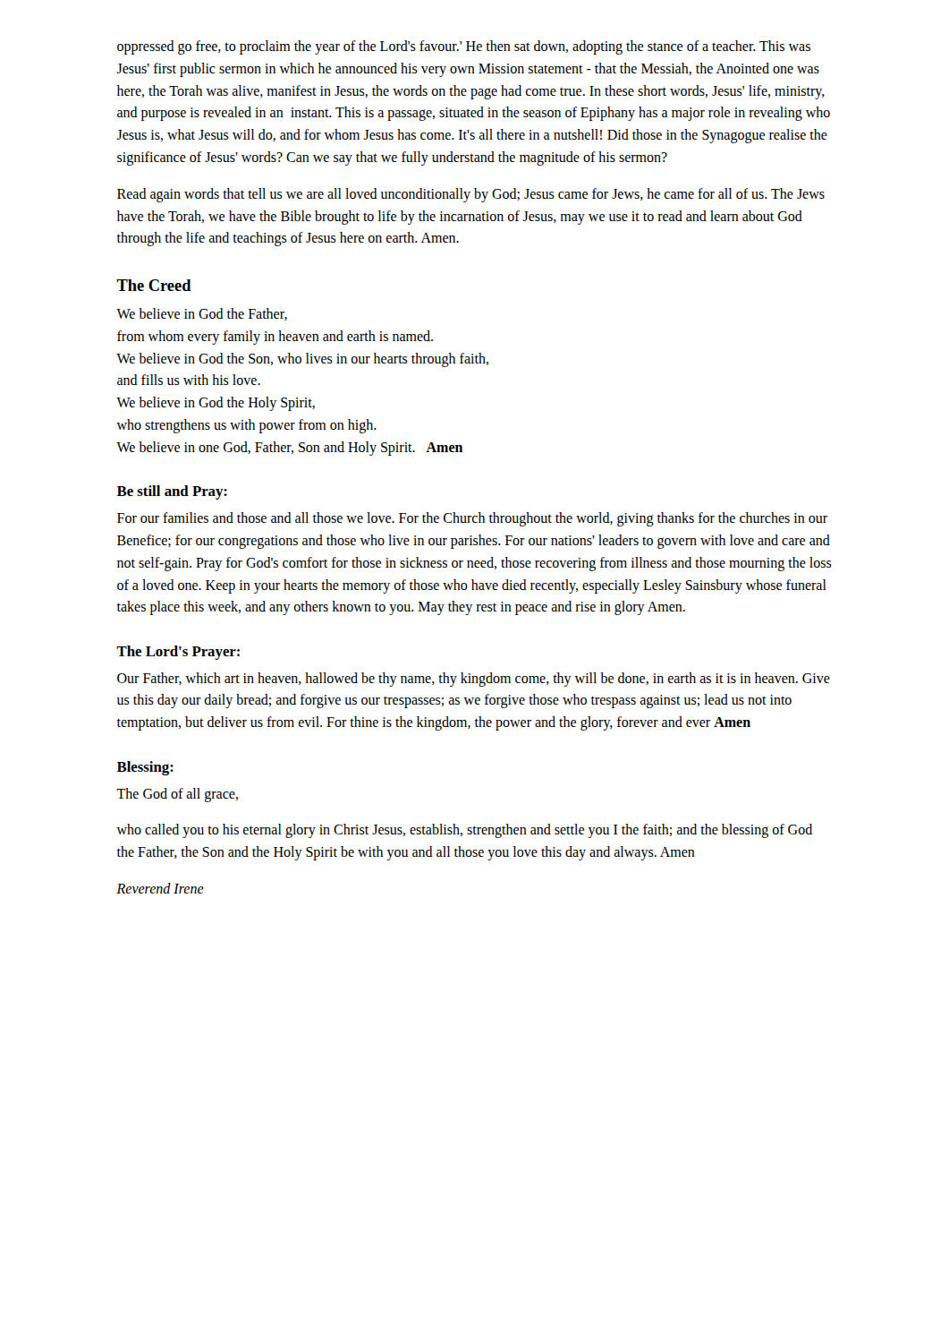oppressed go free, to proclaim the year of the Lord's favour.' He then sat down, adopting the stance of a teacher. This was Jesus' first public sermon in which he announced his very own Mission statement - that the Messiah, the Anointed one was here, the Torah was alive, manifest in Jesus, the words on the page had come true. In these short words, Jesus' life, ministry, and purpose is revealed in an instant. This is a passage, situated in the season of Epiphany has a major role in revealing who Jesus is, what Jesus will do, and for whom Jesus has come. It's all there in a nutshell! Did those in the Synagogue realise the significance of Jesus' words? Can we say that we fully understand the magnitude of his sermon?
Read again words that tell us we are all loved unconditionally by God; Jesus came for Jews, he came for all of us. The Jews have the Torah, we have the Bible brought to life by the incarnation of Jesus, may we use it to read and learn about God through the life and teachings of Jesus here on earth. Amen.
The Creed
We believe in God the Father,
from whom every family in heaven and earth is named.
We believe in God the Son, who lives in our hearts through faith,
and fills us with his love.
We believe in God the Holy Spirit,
who strengthens us with power from on high.
We believe in one God, Father, Son and Holy Spirit. Amen
Be still and Pray:
For our families and those and all those we love. For the Church throughout the world, giving thanks for the churches in our Benefice; for our congregations and those who live in our parishes. For our nations' leaders to govern with love and care and not self-gain. Pray for God's comfort for those in sickness or need, those recovering from illness and those mourning the loss of a loved one. Keep in your hearts the memory of those who have died recently, especially Lesley Sainsbury whose funeral takes place this week, and any others known to you. May they rest in peace and rise in glory Amen.
The Lord's Prayer:
Our Father, which art in heaven, hallowed be thy name, thy kingdom come, thy will be done, in earth as it is in heaven. Give us this day our daily bread; and forgive us our trespasses; as we forgive those who trespass against us; lead us not into temptation, but deliver us from evil. For thine is the kingdom, the power and the glory, forever and ever Amen
Blessing:
The God of all grace,
who called you to his eternal glory in Christ Jesus, establish, strengthen and settle you I the faith; and the blessing of God the Father, the Son and the Holy Spirit be with you and all those you love this day and always. Amen
Reverend Irene